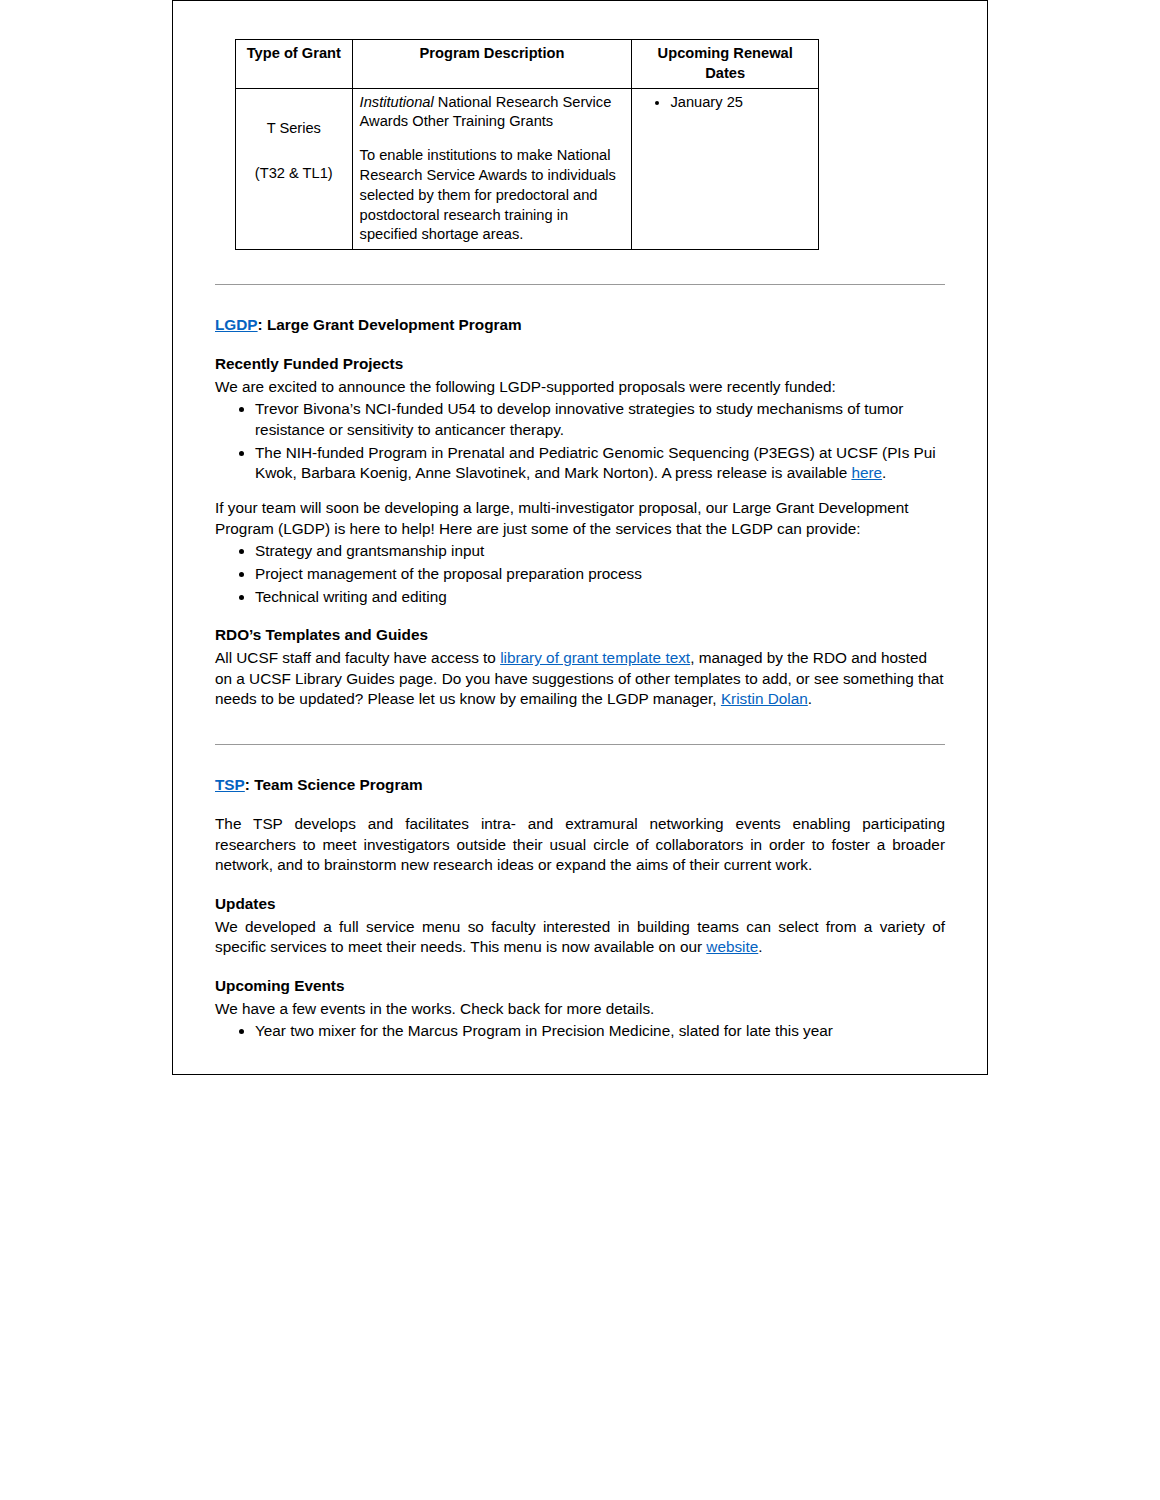| Type of Grant | Program Description | Upcoming Renewal Dates |
| --- | --- | --- |
| T Series (T32 & TL1) | Institutional National Research Service Awards Other Training Grants To enable institutions to make National Research Service Awards to individuals selected by them for predoctoral and postdoctoral research training in specified shortage areas. | January 25 |
LGDP: Large Grant Development Program
Recently Funded Projects
We are excited to announce the following LGDP-supported proposals were recently funded:
Trevor Bivona’s NCI-funded U54 to develop innovative strategies to study mechanisms of tumor resistance or sensitivity to anticancer therapy.
The NIH-funded Program in Prenatal and Pediatric Genomic Sequencing (P3EGS) at UCSF (PIs Pui Kwok, Barbara Koenig, Anne Slavotinek, and Mark Norton). A press release is available here.
If your team will soon be developing a large, multi-investigator proposal, our Large Grant Development Program (LGDP) is here to help! Here are just some of the services that the LGDP can provide:
Strategy and grantsmanship input
Project management of the proposal preparation process
Technical writing and editing
RDO’s Templates and Guides
All UCSF staff and faculty have access to library of grant template text, managed by the RDO and hosted on a UCSF Library Guides page. Do you have suggestions of other templates to add, or see something that needs to be updated? Please let us know by emailing the LGDP manager, Kristin Dolan.
TSP: Team Science Program
The TSP develops and facilitates intra- and extramural networking events enabling participating researchers to meet investigators outside their usual circle of collaborators in order to foster a broader network, and to brainstorm new research ideas or expand the aims of their current work.
Updates
We developed a full service menu so faculty interested in building teams can select from a variety of specific services to meet their needs. This menu is now available on our website.
Upcoming Events
We have a few events in the works. Check back for more details.
Year two mixer for the Marcus Program in Precision Medicine, slated for late this year